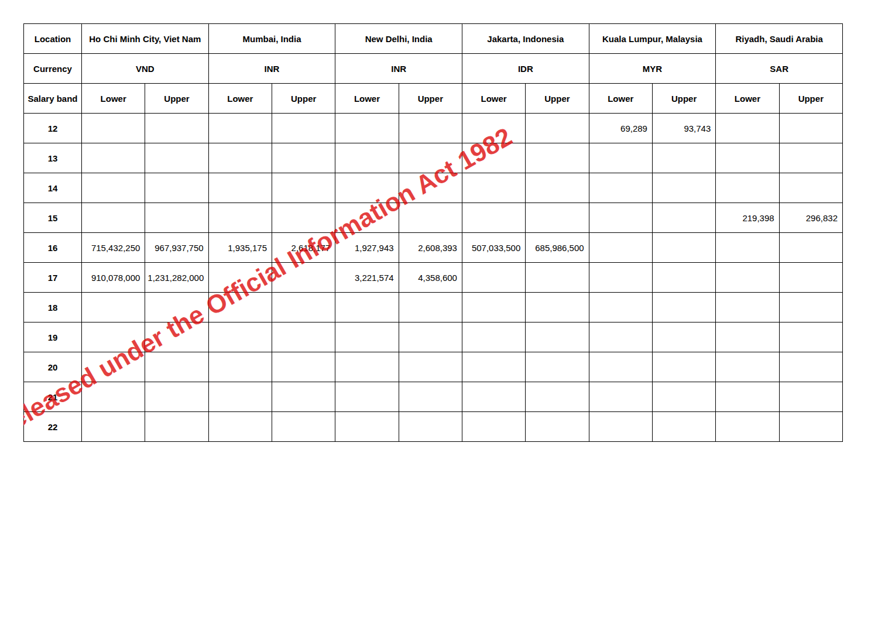| Location | Ho Chi Minh City, Viet Nam | Mumbai, India | New Delhi, India | Jakarta, Indonesia | Kuala Lumpur, Malaysia | Riyadh, Saudi Arabia |
| --- | --- | --- | --- | --- | --- | --- |
| Currency | VND | INR | INR | IDR | MYR | SAR |
| Salary band | Lower | Upper | Lower | Upper | Lower | Upper | Lower | Upper | Lower | Upper | Lower | Upper |
| 12 | | | | | | | | | 69,289 | 93,743 | | |
| 13 | | | | | | | | | | | | |
| 14 | | | | | | | | | | | | |
| 15 | | | | | | | | | | | 219,398 | 296,832 |
| 16 | 715,432,250 | 967,937,750 | 1,935,175 | 2,618,177 | 1,927,943 | 2,608,393 | 507,033,500 | 685,986,500 | | | | |
| 17 | 910,078,000 | 1,231,282,000 | | | 3,221,574 | 4,358,600 | | | | | | |
| 18 | | | | | | | | | | | | |
| 19 | | | | | | | | | | | | |
| 20 | | | | | | | | | | | | |
| 21 | | | | | | | | | | | | |
| 22 | | | | | | | | | | | | |
Released under the Official Information Act 1982